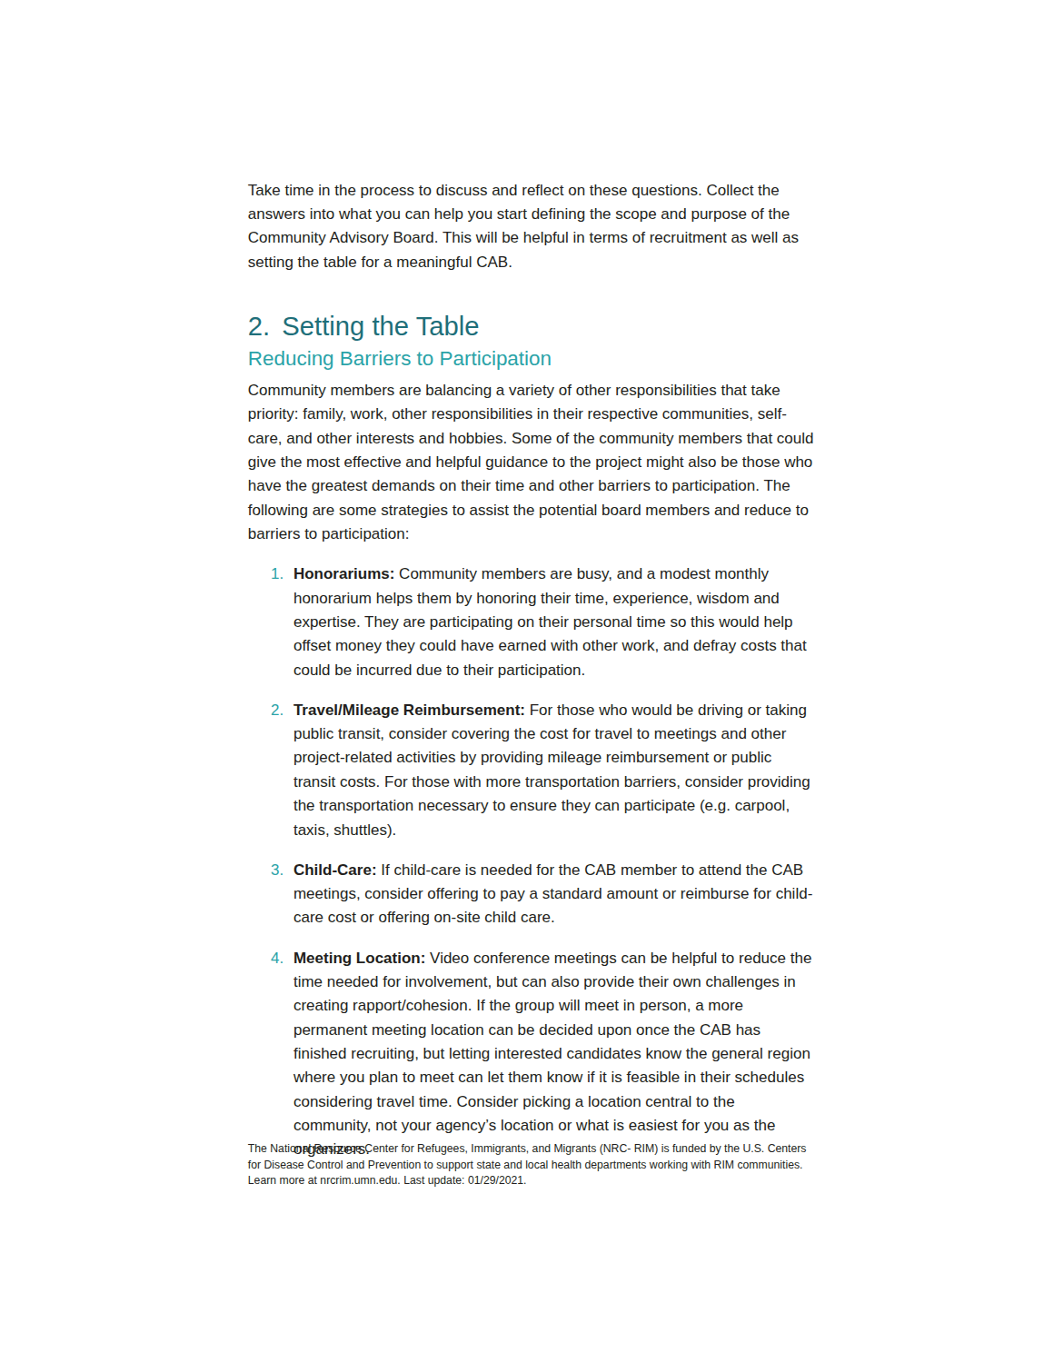Take time in the process to discuss and reflect on these questions. Collect the answers into what you can help you start defining the scope and purpose of the Community Advisory Board. This will be helpful in terms of recruitment as well as setting the table for a meaningful CAB.
2. Setting the Table
Reducing Barriers to Participation
Community members are balancing a variety of other responsibilities that take priority: family, work, other responsibilities in their respective communities, self-care, and other interests and hobbies. Some of the community members that could give the most effective and helpful guidance to the project might also be those who have the greatest demands on their time and other barriers to participation. The following are some strategies to assist the potential board members and reduce to barriers to participation:
Honorariums: Community members are busy, and a modest monthly honorarium helps them by honoring their time, experience, wisdom and expertise. They are participating on their personal time so this would help offset money they could have earned with other work, and defray costs that could be incurred due to their participation.
Travel/Mileage Reimbursement: For those who would be driving or taking public transit, consider covering the cost for travel to meetings and other project-related activities by providing mileage reimbursement or public transit costs. For those with more transportation barriers, consider providing the transportation necessary to ensure they can participate (e.g. carpool, taxis, shuttles).
Child-Care: If child-care is needed for the CAB member to attend the CAB meetings, consider offering to pay a standard amount or reimburse for child-care cost or offering on-site child care.
Meeting Location: Video conference meetings can be helpful to reduce the time needed for involvement, but can also provide their own challenges in creating rapport/cohesion. If the group will meet in person, a more permanent meeting location can be decided upon once the CAB has finished recruiting, but letting interested candidates know the general region where you plan to meet can let them know if it is feasible in their schedules considering travel time. Consider picking a location central to the community, not your agency’s location or what is easiest for you as the organizers.
The National Resource Center for Refugees, Immigrants, and Migrants (NRC- RIM) is funded by the U.S. Centers for Disease Control and Prevention to support state and local health departments working with RIM communities. Learn more at nrcrim.umn.edu. Last update: 01/29/2021.